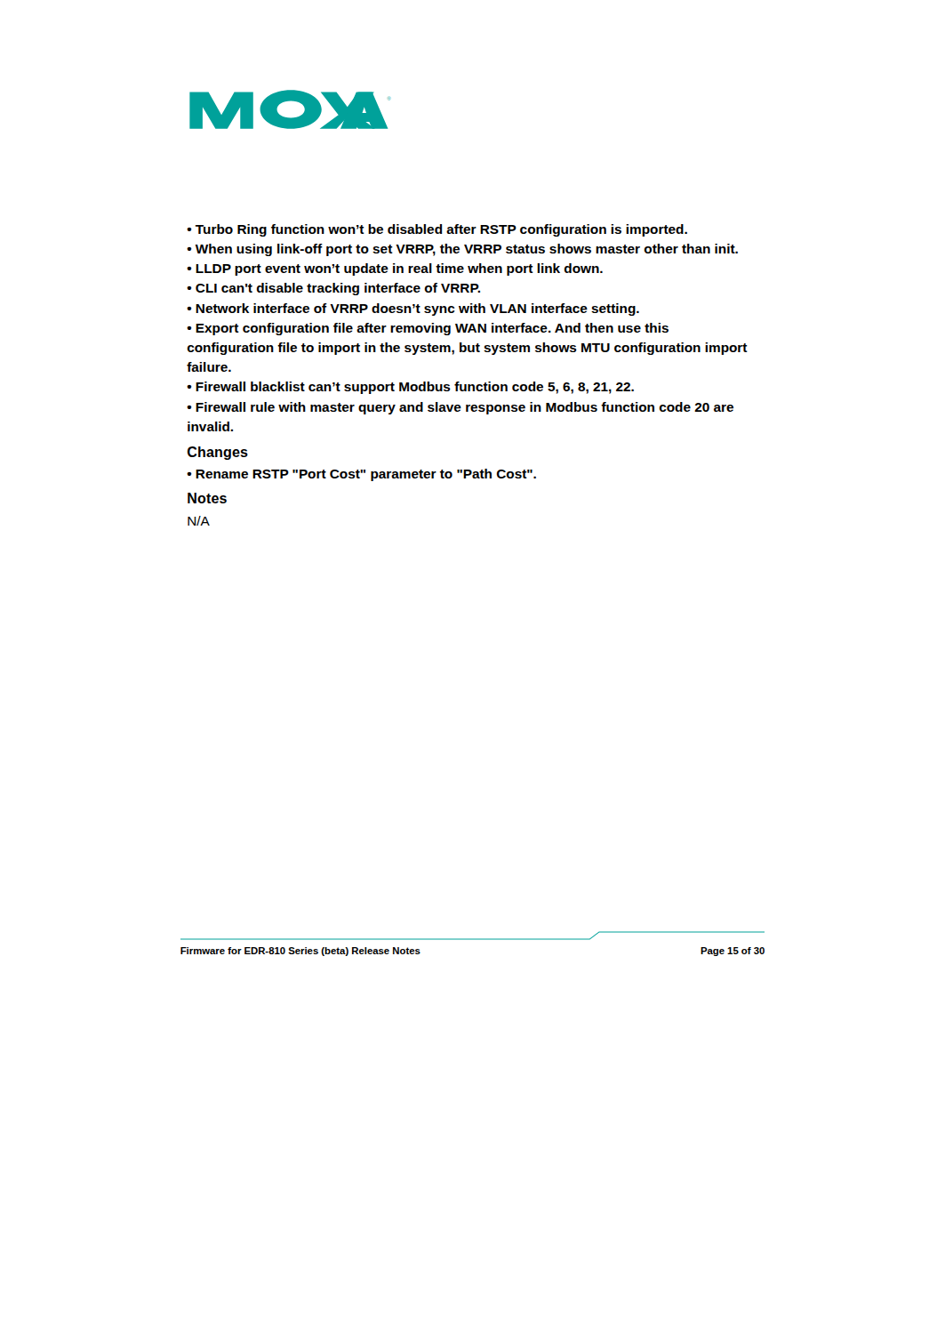®
• Turbo Ring function won’t be disabled after RSTP configuration is imported.
• When using link-off port to set VRRP, the VRRP status shows master other than init.
• LLDP port event won’t update in real time when port link down.
• CLI can't disable tracking interface of VRRP.
• Network interface of VRRP doesn’t sync with VLAN interface setting.
• Export configuration file after removing WAN interface. And then use this configuration file to import in the system, but system shows MTU configuration import failure.
• Firewall blacklist can’t support Modbus function code 5, 6, 8, 21, 22.
• Firewall rule with master query and slave response in Modbus function code 20 are invalid.
Changes
• Rename RSTP "Port Cost" parameter to "Path Cost".
Notes
N/A
Firmware for EDR-810 Series (beta) Release Notes Page 15 of 30